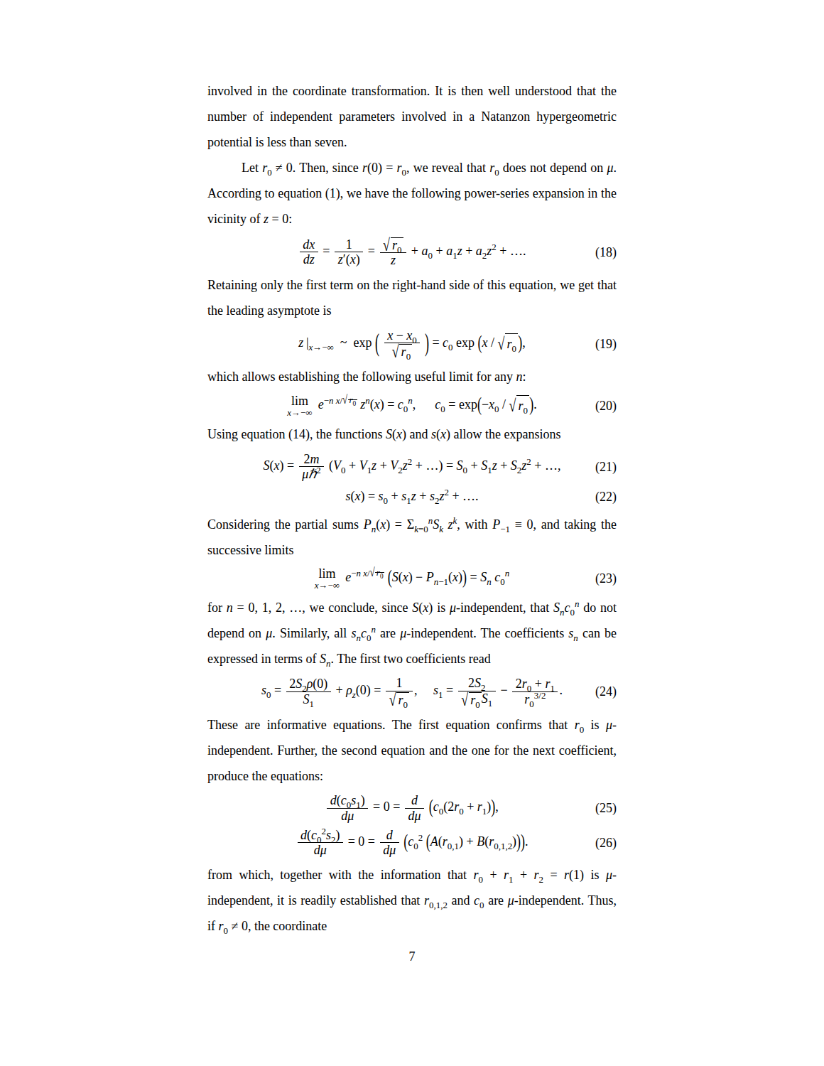involved in the coordinate transformation. It is then well understood that the number of independent parameters involved in a Natanzon hypergeometric potential is less than seven.
Let r0 ≠ 0. Then, since r(0) = r0, we reveal that r0 does not depend on μ. According to equation (1), we have the following power-series expansion in the vicinity of z = 0:
dx dz = 1 z′(x) = √r0 z + a0 + a1z + a2z2 + …. (18)
Retaining only the first term on the right-hand side of this equation, we get that the leading asymptote is
z |x→−∞ ~ exp ( x − x0√r0 ) = c0 exp (x / √r0), (19)
which allows establishing the following useful limit for any n:
lim x→−∞ e−n x/√r0 zn(x) = c0n, c0 = exp(−x0 / √r0). (20)
Using equation (14), the functions S(x) and s(x) allow the expansions
S(x) = 2m μℏ2 (V0 + V1z + V2z2 + …) = S0 + S1z + S2z2 + …, (21)
s(x) = s0 + s1z + s2z2 + …. (22)
Considering the partial sums Pn(x) = Σk=0nSk zk, with P−1 ≡ 0, and taking the successive limits
lim x→−∞ e−n x/√r0 (S(x) − Pn−1(x)) = Sn c0n (23)
for n = 0, 1, 2, …, we conclude, since S(x) is μ-independent, that Sn c0n do not depend on μ. Similarly, all sn c0n are μ-independent. The coefficients sn can be expressed in terms of Sn. The first two coefficients read
s0 = 2S2ρ(0) S1 + ρz(0) = 1√r0, s1 = 2S2√r0 S1 − 2r0 + r1 r03/2. (24)
These are informative equations. The first equation confirms that r0 is μ-independent. Further, the second equation and the one for the next coefficient, produce the equations:
d(c0s1) dμ = 0 = ddμ (c0(2r0 + r1)), (25)
d(c02s2) dμ = 0 = ddμ (c02 (A(r0,1) + B(r0,1,2))). (26)
from which, together with the information that r0 + r1 + r2 = r(1) is μ-independent, it is readily established that r0,1,2 and c0 are μ-independent. Thus, if r0 ≠ 0, the coordinate
7